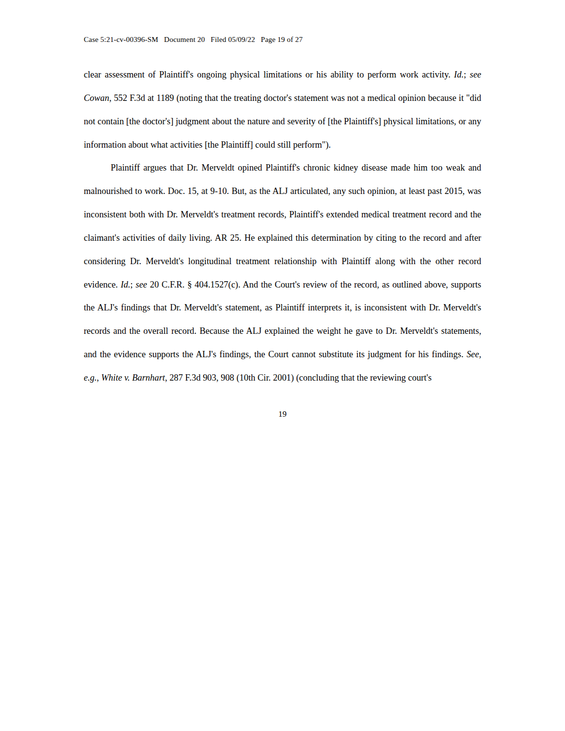Case 5:21-cv-00396-SM Document 20 Filed 05/09/22 Page 19 of 27
clear assessment of Plaintiff's ongoing physical limitations or his ability to perform work activity. Id.; see Cowan, 552 F.3d at 1189 (noting that the treating doctor's statement was not a medical opinion because it "did not contain [the doctor's] judgment about the nature and severity of [the Plaintiff's] physical limitations, or any information about what activities [the Plaintiff] could still perform").
Plaintiff argues that Dr. Merveldt opined Plaintiff's chronic kidney disease made him too weak and malnourished to work. Doc. 15, at 9-10. But, as the ALJ articulated, any such opinion, at least past 2015, was inconsistent both with Dr. Merveldt's treatment records, Plaintiff's extended medical treatment record and the claimant's activities of daily living. AR 25. He explained this determination by citing to the record and after considering Dr. Merveldt's longitudinal treatment relationship with Plaintiff along with the other record evidence. Id.; see 20 C.F.R. § 404.1527(c). And the Court's review of the record, as outlined above, supports the ALJ's findings that Dr. Merveldt's statement, as Plaintiff interprets it, is inconsistent with Dr. Merveldt's records and the overall record. Because the ALJ explained the weight he gave to Dr. Merveldt's statements, and the evidence supports the ALJ's findings, the Court cannot substitute its judgment for his findings. See, e.g., White v. Barnhart, 287 F.3d 903, 908 (10th Cir. 2001) (concluding that the reviewing court's
19